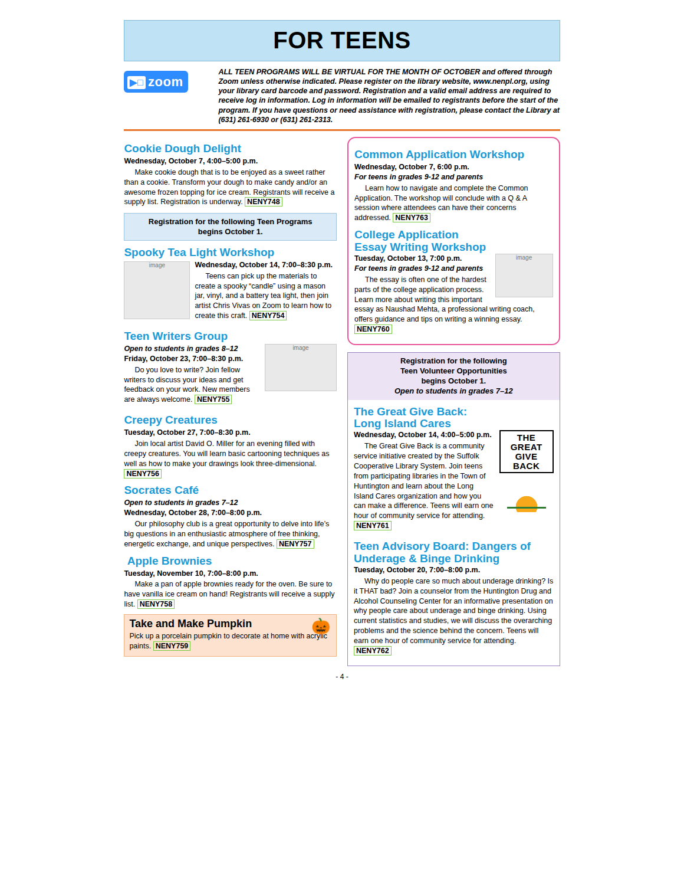FOR TEENS
▶□zoom
ALL TEEN PROGRAMS WILL BE VIRTUAL FOR THE MONTH OF OCTOBER and offered through Zoom unless otherwise indicated. Please register on the library website, www.nenpl.org, using your library card barcode and password. Registration and a valid email address are required to receive log in information. Log in information will be emailed to registrants before the start of the program. If you have questions or need assistance with registration, please contact the Library at (631) 261-6930 or (631) 261-2313.
Cookie Dough Delight
Wednesday, October 7, 4:00–5:00 p.m.
Make cookie dough that is to be enjoyed as a sweet rather than a cookie. Transform your dough to make candy and/or an awesome frozen topping for ice cream. Registrants will receive a supply list. Registration is underway. NENY748
Registration for the following Teen Programs
begins October 1.
Spooky Tea Light Workshop
image
Wednesday, October 14, 7:00–8:30 p.m.
Teens can pick up the materials to create a spooky “candle” using a mason jar, vinyl, and a battery tea light, then join artist Chris Vivas on Zoom to learn how to create this craft. NENY754
Teen Writers Group
image
Open to students in grades 8–12
Friday, October 23, 7:00–8:30 p.m.
Do you love to write? Join fellow writers to discuss your ideas and get feedback on your work. New members are always welcome. NENY755
Creepy Creatures
Tuesday, October 27, 7:00–8:30 p.m.
Join local artist David O. Miller for an evening filled with creepy creatures. You will learn basic cartooning techniques as well as how to make your drawings look three-dimensional. NENY756
Socrates Café
Open to students in grades 7–12
Wednesday, October 28, 7:00–8:00 p.m.
Our philosophy club is a great opportunity to delve into life’s big questions in an enthusiastic atmosphere of free thinking, energetic exchange, and unique perspectives. NENY757
Apple Brownies
Tuesday, November 10, 7:00–8:00 p.m.
Make a pan of apple brownies ready for the oven. Be sure to have vanilla ice cream on hand! Registrants will receive a supply list. NENY758
🎃
Take and Make Pumpkin
Pick up a porcelain pumpkin to decorate at home with acrylic paints. NENY759
Common Application Workshop
Wednesday, October 7, 6:00 p.m.
For teens in grades 9-12 and parents
Learn how to navigate and complete the Common Application. The workshop will conclude with a Q & A session where attendees can have their concerns addressed. NENY763
College Application
Essay Writing Workshop
image
Tuesday, October 13, 7:00 p.m.
For teens in grades 9-12 and parents
The essay is often one of the hardest parts of the college application process. Learn more about writing this important essay as Naushad Mehta, a professional writing coach, offers guidance and tips on writing a winning essay. NENY760
Registration for the following
Teen Volunteer Opportunities
begins October 1.
Open to students in grades 7–12
The Great Give Back:
Long Island Cares
THE
GREAT
GIVE
BACK
Wednesday, October 14, 4:00–5:00 p.m.
The Great Give Back is a community service initiative created by the Suffolk Cooperative Library System. Join teens from participating libraries in the Town of Huntington and learn about the Long Island Cares organization and how you can make a difference. Teens will earn one hour of community service for attending. NENY761
Teen Advisory Board: Dangers of
Underage & Binge Drinking
Tuesday, October 20, 7:00–8:00 p.m.
Why do people care so much about underage drinking? Is it THAT bad? Join a counselor from the Huntington Drug and Alcohol Counseling Center for an informative presentation on why people care about underage and binge drinking. Using current statistics and studies, we will discuss the overarching problems and the science behind the concern. Teens will earn one hour of community service for attending. NENY762
- 4 -